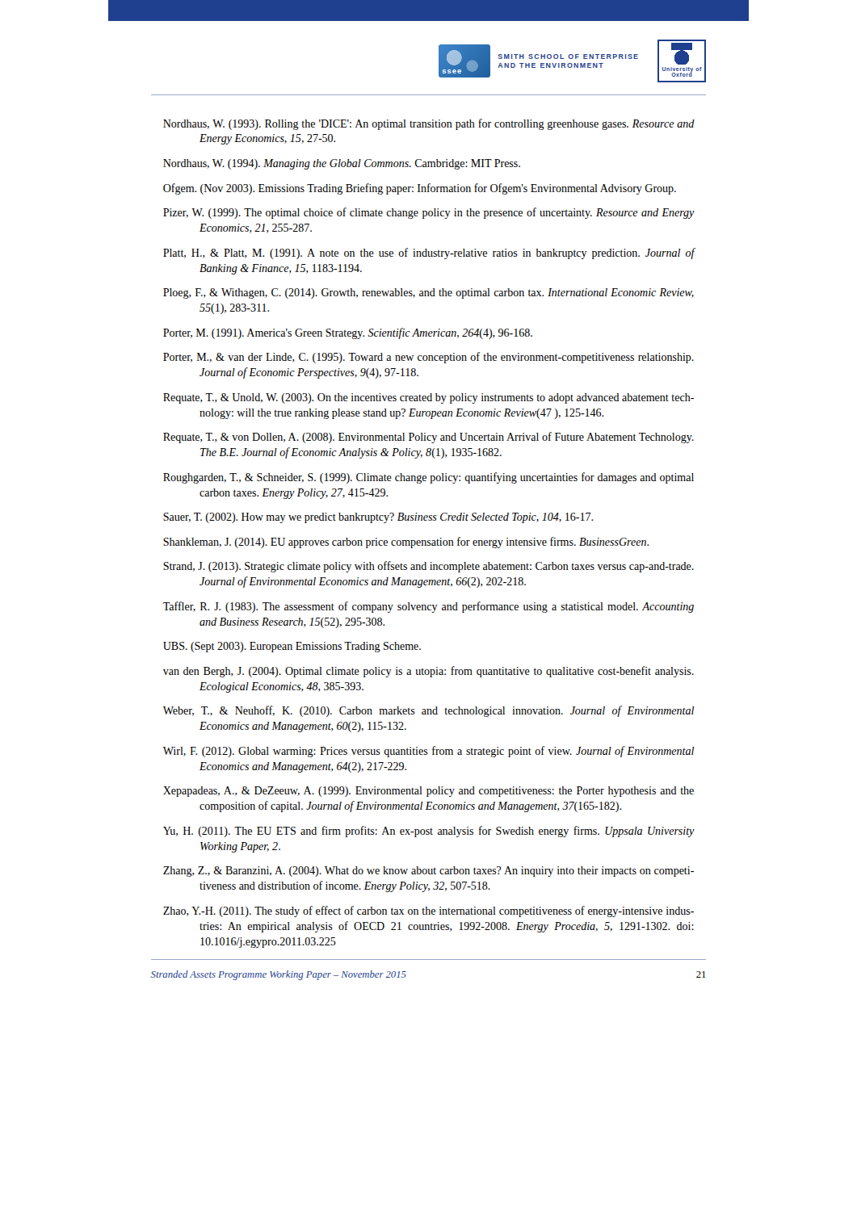ssee
Smith School of Enterprise
and the Environment
University of
Oxford
Nordhaus, W. (1993). Rolling the 'DICE': An optimal transition path for controlling greenhouse gases. Resource and Energy Economics, 15, 27-50.
Nordhaus, W. (1994). Managing the Global Commons. Cambridge: MIT Press.
Ofgem. (Nov 2003). Emissions Trading Briefing paper: Information for Ofgem's Environmental Advisory Group.
Pizer, W. (1999). The optimal choice of climate change policy in the presence of uncertainty. Resource and Energy Economics, 21, 255-287.
Platt, H., & Platt, M. (1991). A note on the use of industry-relative ratios in bankruptcy prediction. Journal of Banking & Finance, 15, 1183-1194.
Ploeg, F., & Withagen, C. (2014). Growth, renewables, and the optimal carbon tax. International Economic Review, 55(1), 283-311.
Porter, M. (1991). America's Green Strategy. Scientific American, 264(4), 96-168.
Porter, M., & van der Linde, C. (1995). Toward a new conception of the environment-competitiveness relationship. Journal of Economic Perspectives, 9(4), 97-118.
Requate, T., & Unold, W. (2003). On the incentives created by policy instruments to adopt advanced abatement technology: will the true ranking please stand up? European Economic Review(47 ), 125-146.
Requate, T., & von Dollen, A. (2008). Environmental Policy and Uncertain Arrival of Future Abatement Technology. The B.E. Journal of Economic Analysis & Policy, 8(1), 1935-1682.
Roughgarden, T., & Schneider, S. (1999). Climate change policy: quantifying uncertainties for damages and optimal carbon taxes. Energy Policy, 27, 415-429.
Sauer, T. (2002). How may we predict bankruptcy? Business Credit Selected Topic, 104, 16-17.
Shankleman, J. (2014). EU approves carbon price compensation for energy intensive firms. BusinessGreen.
Strand, J. (2013). Strategic climate policy with offsets and incomplete abatement: Carbon taxes versus cap-and-trade. Journal of Environmental Economics and Management, 66(2), 202-218.
Taffler, R. J. (1983). The assessment of company solvency and performance using a statistical model. Accounting and Business Research, 15(52), 295-308.
UBS. (Sept 2003). European Emissions Trading Scheme.
van den Bergh, J. (2004). Optimal climate policy is a utopia: from quantitative to qualitative cost-benefit analysis. Ecological Economics, 48, 385-393.
Weber, T., & Neuhoff, K. (2010). Carbon markets and technological innovation. Journal of Environmental Economics and Management, 60(2), 115-132.
Wirl, F. (2012). Global warming: Prices versus quantities from a strategic point of view. Journal of Environmental Economics and Management, 64(2), 217-229.
Xepapadeas, A., & DeZeeuw, A. (1999). Environmental policy and competitiveness: the Porter hypothesis and the composition of capital. Journal of Environmental Economics and Management, 37(165-182).
Yu, H. (2011). The EU ETS and firm profits: An ex-post analysis for Swedish energy firms. Uppsala University Working Paper, 2.
Zhang, Z., & Baranzini, A. (2004). What do we know about carbon taxes? An inquiry into their impacts on competitiveness and distribution of income. Energy Policy, 32, 507-518.
Zhao, Y.-H. (2011). The study of effect of carbon tax on the international competitiveness of energy-intensive industries: An empirical analysis of OECD 21 countries, 1992-2008. Energy Procedia, 5, 1291-1302. doi: 10.1016/j.egypro.2011.03.225
Stranded Assets Programme Working Paper – November 2015
21